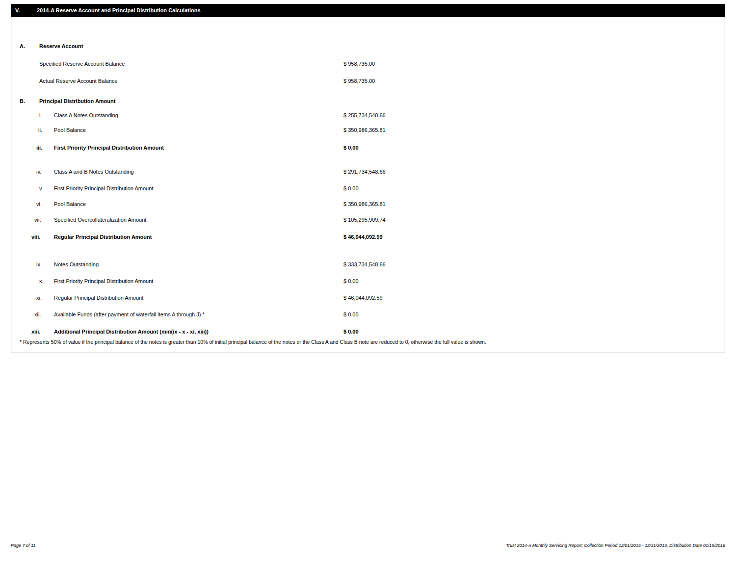V. 2014-A Reserve Account and Principal Distribution Calculations
A.
Reserve Account
Specified Reserve Account Balance
$ 958,735.00
Actual Reserve Account Balance
$ 958,735.00
B.
Principal Distribution Amount
i.
Class A Notes Outstanding
$ 255,734,548.66
ii.
Pool Balance
$ 350,986,365.81
iii.
First Priority Principal Distribution Amount
$ 0.00
iv.
Class A and B Notes Outstanding
$ 291,734,548.66
v.
First Priority Principal Distribution Amount
$ 0.00
vi.
Pool Balance
$ 350,986,365.81
vii.
Specified Overcollateralization Amount
$ 105,295,909.74
viii.
Regular Principal Distribution Amount
$ 46,044,092.59
ix.
Notes Outstanding
$ 333,734,548.66
x.
First Priority Principal Distribution Amount
$ 0.00
xi.
Regular Principal Distribution Amount
$ 46,044,092.59
xii.
Available Funds (after payment of waterfall items A through J) *
$ 0.00
xiii.
Additional Principal Distribution Amount (min(ix - x - xi, xiii))
$ 0.00
* Represents 50% of value if the principal balance of the notes is greater than 10% of initial principal balance of the notes or the Class A and Class B note are reduced to 0, otherwise the full value is shown.
Page 7 of 11
Trust 2014-A Monthly Servicing Report: Collection Period 12/01/2015 - 12/31/2015, Distribution Date 01/15/2016